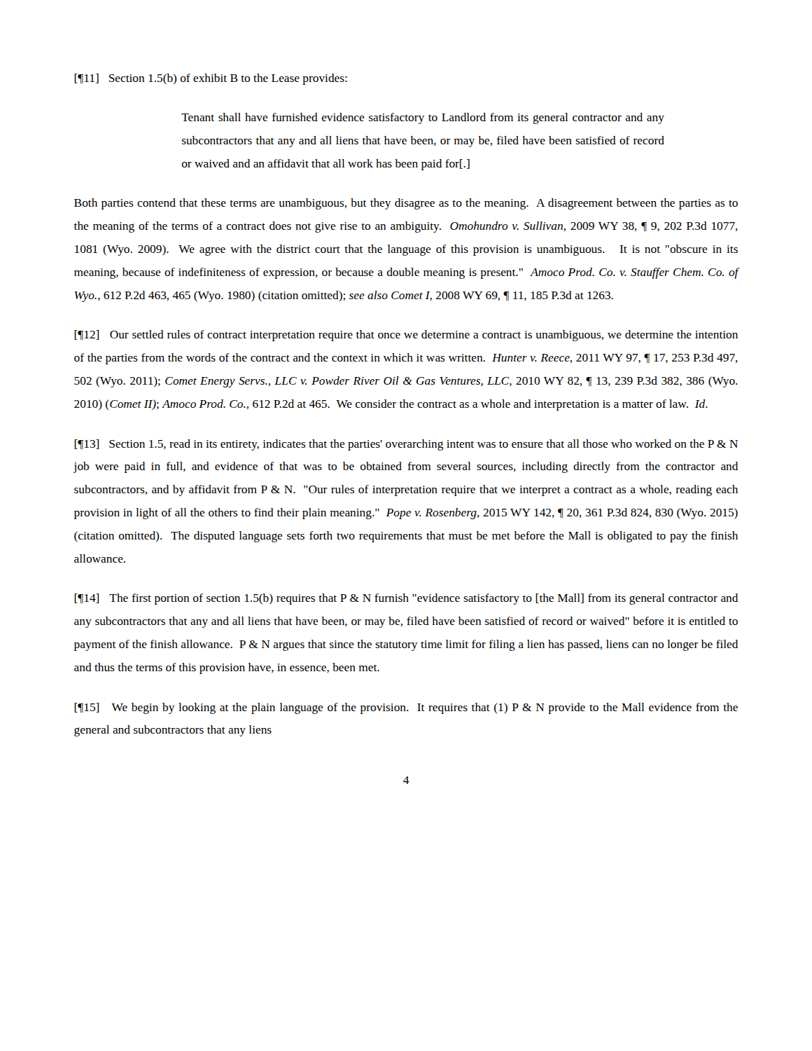[¶11] Section 1.5(b) of exhibit B to the Lease provides:
Tenant shall have furnished evidence satisfactory to Landlord from its general contractor and any subcontractors that any and all liens that have been, or may be, filed have been satisfied of record or waived and an affidavit that all work has been paid for[.]
Both parties contend that these terms are unambiguous, but they disagree as to the meaning. A disagreement between the parties as to the meaning of the terms of a contract does not give rise to an ambiguity. Omohundro v. Sullivan, 2009 WY 38, ¶ 9, 202 P.3d 1077, 1081 (Wyo. 2009). We agree with the district court that the language of this provision is unambiguous. It is not "obscure in its meaning, because of indefiniteness of expression, or because a double meaning is present." Amoco Prod. Co. v. Stauffer Chem. Co. of Wyo., 612 P.2d 463, 465 (Wyo. 1980) (citation omitted); see also Comet I, 2008 WY 69, ¶ 11, 185 P.3d at 1263.
[¶12] Our settled rules of contract interpretation require that once we determine a contract is unambiguous, we determine the intention of the parties from the words of the contract and the context in which it was written. Hunter v. Reece, 2011 WY 97, ¶ 17, 253 P.3d 497, 502 (Wyo. 2011); Comet Energy Servs., LLC v. Powder River Oil & Gas Ventures, LLC, 2010 WY 82, ¶ 13, 239 P.3d 382, 386 (Wyo. 2010) (Comet II); Amoco Prod. Co., 612 P.2d at 465. We consider the contract as a whole and interpretation is a matter of law. Id.
[¶13] Section 1.5, read in its entirety, indicates that the parties' overarching intent was to ensure that all those who worked on the P & N job were paid in full, and evidence of that was to be obtained from several sources, including directly from the contractor and subcontractors, and by affidavit from P & N. "Our rules of interpretation require that we interpret a contract as a whole, reading each provision in light of all the others to find their plain meaning." Pope v. Rosenberg, 2015 WY 142, ¶ 20, 361 P.3d 824, 830 (Wyo. 2015) (citation omitted). The disputed language sets forth two requirements that must be met before the Mall is obligated to pay the finish allowance.
[¶14] The first portion of section 1.5(b) requires that P & N furnish "evidence satisfactory to [the Mall] from its general contractor and any subcontractors that any and all liens that have been, or may be, filed have been satisfied of record or waived" before it is entitled to payment of the finish allowance. P & N argues that since the statutory time limit for filing a lien has passed, liens can no longer be filed and thus the terms of this provision have, in essence, been met.
[¶15] We begin by looking at the plain language of the provision. It requires that (1) P & N provide to the Mall evidence from the general and subcontractors that any liens
4